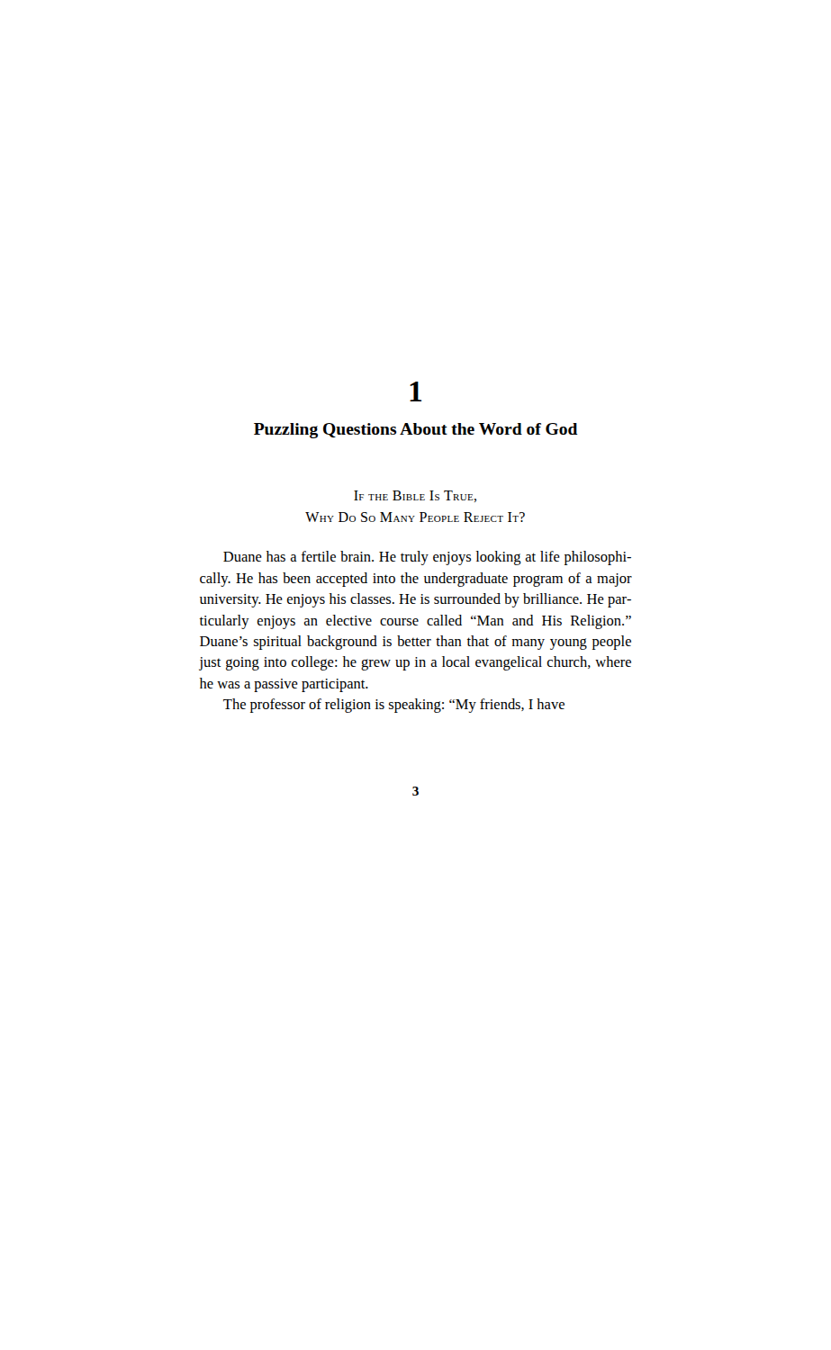1
Puzzling Questions About the Word of God
If the Bible Is True,
Why Do So Many People Reject It?
Duane has a fertile brain. He truly enjoys looking at life philosophically. He has been accepted into the undergraduate program of a major university. He enjoys his classes. He is surrounded by brilliance. He particularly enjoys an elective course called “Man and His Religion.” Duane’s spiritual background is better than that of many young people just going into college: he grew up in a local evangelical church, where he was a passive participant.
The professor of religion is speaking: “My friends, I have
3